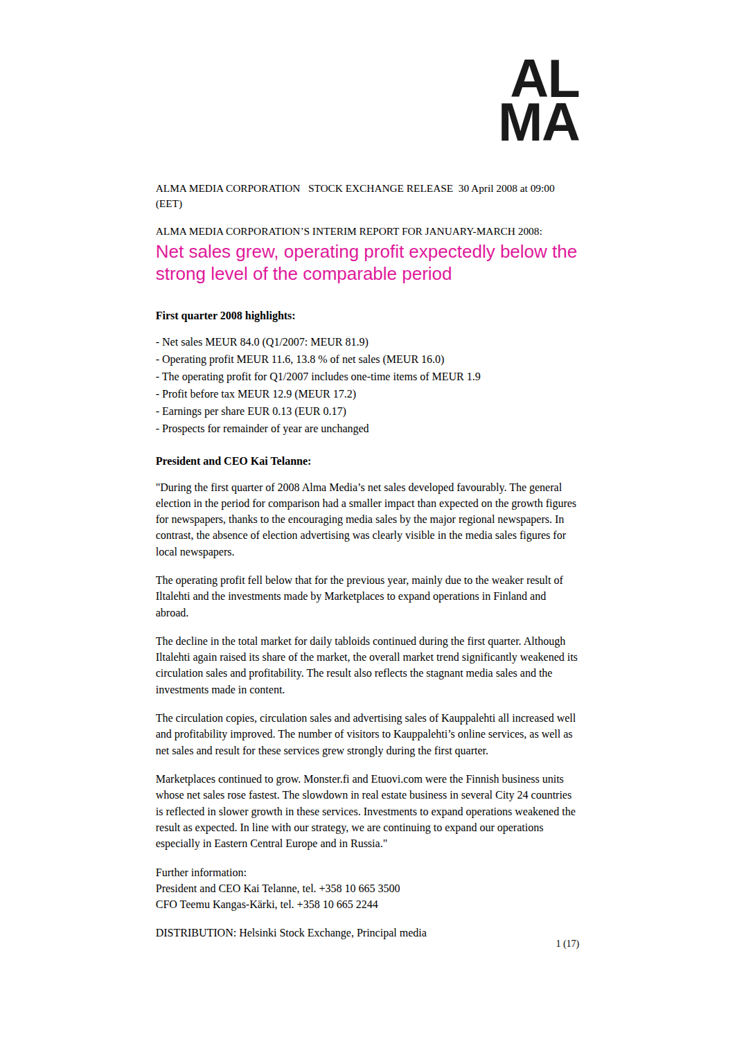AL MA
ALMA MEDIA CORPORATION STOCK EXCHANGE RELEASE 30 April 2008 at 09:00 (EET)
ALMA MEDIA CORPORATION’S INTERIM REPORT FOR JANUARY-MARCH 2008:
Net sales grew, operating profit expectedly below the strong level of the comparable period
First quarter 2008 highlights:
Net sales MEUR 84.0 (Q1/2007: MEUR 81.9)
Operating profit MEUR 11.6, 13.8 % of net sales (MEUR 16.0)
The operating profit for Q1/2007 includes one-time items of MEUR 1.9
Profit before tax MEUR 12.9 (MEUR 17.2)
Earnings per share EUR 0.13 (EUR 0.17)
Prospects for remainder of year are unchanged
President and CEO Kai Telanne:
"During the first quarter of 2008 Alma Media’s net sales developed favourably. The general election in the period for comparison had a smaller impact than expected on the growth figures for newspapers, thanks to the encouraging media sales by the major regional newspapers. In contrast, the absence of election advertising was clearly visible in the media sales figures for local newspapers.
The operating profit fell below that for the previous year, mainly due to the weaker result of Iltalehti and the investments made by Marketplaces to expand operations in Finland and abroad.
The decline in the total market for daily tabloids continued during the first quarter. Although Iltalehti again raised its share of the market, the overall market trend significantly weakened its circulation sales and profitability. The result also reflects the stagnant media sales and the investments made in content.
The circulation copies, circulation sales and advertising sales of Kauppalehti all increased well and profitability improved. The number of visitors to Kauppalehti’s online services, as well as net sales and result for these services grew strongly during the first quarter.
Marketplaces continued to grow. Monster.fi and Etuovi.com were the Finnish business units whose net sales rose fastest. The slowdown in real estate business in several City 24 countries is reflected in slower growth in these services. Investments to expand operations weakened the result as expected. In line with our strategy, we are continuing to expand our operations especially in Eastern Central Europe and in Russia."
Further information:
President and CEO Kai Telanne, tel. +358 10 665 3500
CFO Teemu Kangas-Kärki, tel. +358 10 665 2244
DISTRIBUTION: Helsinki Stock Exchange, Principal media
1 (17)